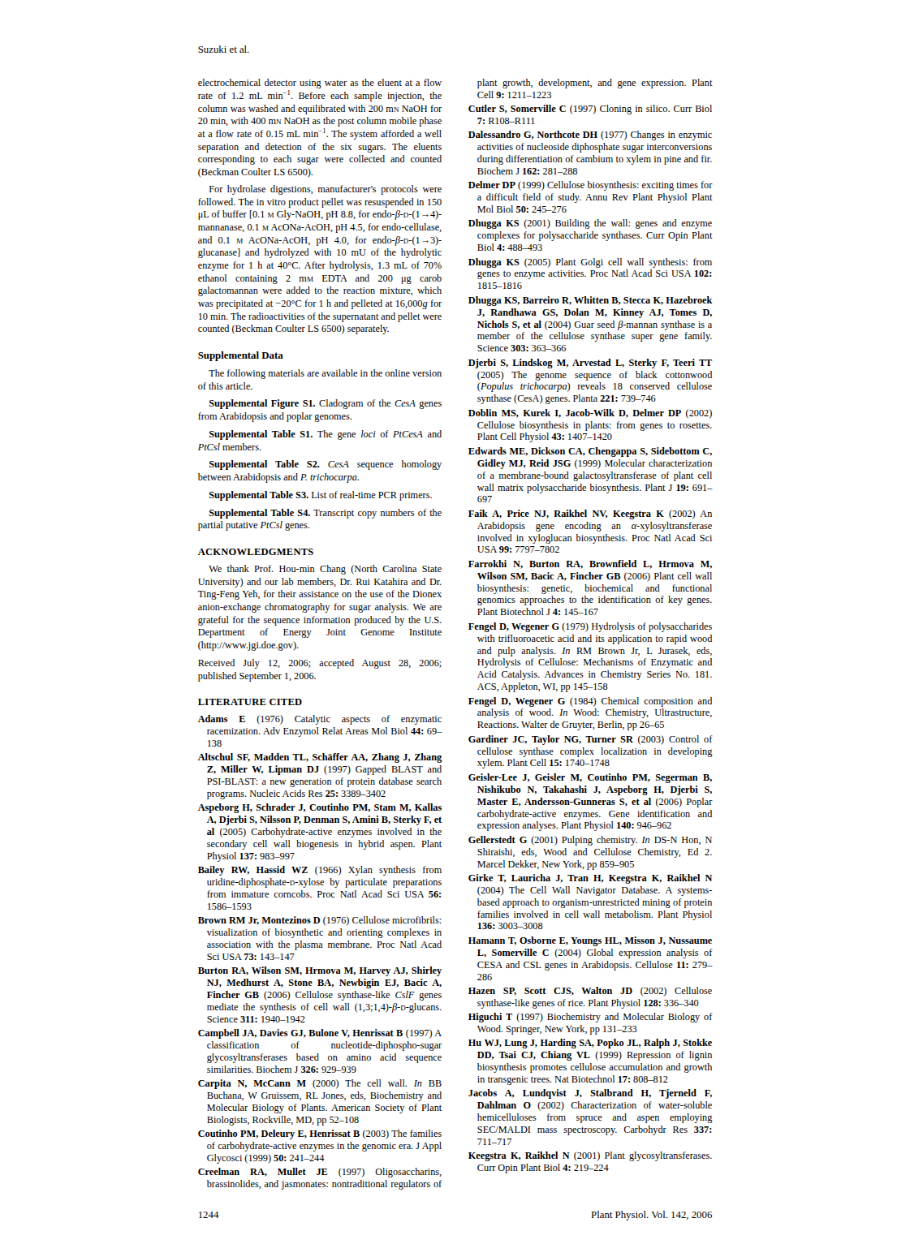Suzuki et al.
electrochemical detector using water as the eluent at a flow rate of 1.2 mL min−1. Before each sample injection, the column was washed and equilibrated with 200 mn NaOH for 20 min, with 400 mn NaOH as the post column mobile phase at a flow rate of 0.15 mL min−1. The system afforded a well separation and detection of the six sugars. The eluents corresponding to each sugar were collected and counted (Beckman Coulter LS 6500).
For hydrolase digestions, manufacturer's protocols were followed. The in vitro product pellet was resuspended in 150 μL of buffer [0.1 m Gly-NaOH, pH 8.8, for endo-β-d-(1→4)-mannanase, 0.1 m AcONa-AcOH, pH 4.5, for endo-cellulase, and 0.1 m AcONa-AcOH, pH 4.0, for endo-β-d-(1→3)-glucanase] and hydrolyzed with 10 mU of the hydrolytic enzyme for 1 h at 40°C. After hydrolysis, 1.3 mL of 70% ethanol containing 2 mm EDTA and 200 μg carob galactomannan were added to the reaction mixture, which was precipitated at −20°C for 1 h and pelleted at 16,000g for 10 min. The radioactivities of the supernatant and pellet were counted (Beckman Coulter LS 6500) separately.
Supplemental Data
The following materials are available in the online version of this article.
Supplemental Figure S1. Cladogram of the CesA genes from Arabidopsis and poplar genomes.
Supplemental Table S1. The gene loci of PtCesA and PtCsl members.
Supplemental Table S2. CesA sequence homology between Arabidopsis and P. trichocarpa.
Supplemental Table S3. List of real-time PCR primers.
Supplemental Table S4. Transcript copy numbers of the partial putative PtCsl genes.
ACKNOWLEDGMENTS
We thank Prof. Hou-min Chang (North Carolina State University) and our lab members, Dr. Rui Katahira and Dr. Ting-Feng Yeh, for their assistance on the use of the Dionex anion-exchange chromatography for sugar analysis. We are grateful for the sequence information produced by the U.S. Department of Energy Joint Genome Institute (http://www.jgi.doe.gov).
Received July 12, 2006; accepted August 28, 2006; published September 1, 2006.
LITERATURE CITED
Adams E (1976) Catalytic aspects of enzymatic racemization. Adv Enzymol Relat Areas Mol Biol 44: 69–138
Altschul SF, Madden TL, Schäffer AA, Zhang J, Zhang Z, Miller W, Lipman DJ (1997) Gapped BLAST and PSI-BLAST: a new generation of protein database search programs. Nucleic Acids Res 25: 3389–3402
Aspeborg H, Schrader J, Coutinho PM, Stam M, Kallas A, Djerbi S, Nilsson P, Denman S, Amini B, Sterky F, et al (2005) Carbohydrate-active enzymes involved in the secondary cell wall biogenesis in hybrid aspen. Plant Physiol 137: 983–997
Bailey RW, Hassid WZ (1966) Xylan synthesis from uridine-diphosphate-d-xylose by particulate preparations from immature corncobs. Proc Natl Acad Sci USA 56: 1586–1593
Brown RM Jr, Montezinos D (1976) Cellulose microfibrils: visualization of biosynthetic and orienting complexes in association with the plasma membrane. Proc Natl Acad Sci USA 73: 143–147
Burton RA, Wilson SM, Hrmova M, Harvey AJ, Shirley NJ, Medhurst A, Stone BA, Newbigin EJ, Bacic A, Fincher GB (2006) Cellulose synthase-like CslF genes mediate the synthesis of cell wall (1,3;1,4)-β-d-glucans. Science 311: 1940–1942
Campbell JA, Davies GJ, Bulone V, Henrissat B (1997) A classification of nucleotide-diphospho-sugar glycosyltransferases based on amino acid sequence similarities. Biochem J 326: 929–939
Carpita N, McCann M (2000) The cell wall. In BB Buchana, W Gruissem, RL Jones, eds, Biochemistry and Molecular Biology of Plants. American Society of Plant Biologists, Rockville, MD, pp 52–108
Coutinho PM, Deleury E, Henrissat B (2003) The families of carbohydrate-active enzymes in the genomic era. J Appl Glycosci (1999) 50: 241–244
Creelman RA, Mullet JE (1997) Oligosaccharins, brassinolides, and jasmonates: nontraditional regulators of plant growth, development, and gene expression. Plant Cell 9: 1211–1223
Cutler S, Somerville C (1997) Cloning in silico. Curr Biol 7: R108–R111
Dalessandro G, Northcote DH (1977) Changes in enzymic activities of nucleoside diphosphate sugar interconversions during differentiation of cambium to xylem in pine and fir. Biochem J 162: 281–288
Delmer DP (1999) Cellulose biosynthesis: exciting times for a difficult field of study. Annu Rev Plant Physiol Plant Mol Biol 50: 245–276
Dhugga KS (2001) Building the wall: genes and enzyme complexes for polysaccharide synthases. Curr Opin Plant Biol 4: 488–493
Dhugga KS (2005) Plant Golgi cell wall synthesis: from genes to enzyme activities. Proc Natl Acad Sci USA 102: 1815–1816
Dhugga KS, Barreiro R, Whitten B, Stecca K, Hazebroek J, Randhawa GS, Dolan M, Kinney AJ, Tomes D, Nichols S, et al (2004) Guar seed β-mannan synthase is a member of the cellulose synthase super gene family. Science 303: 363–366
Djerbi S, Lindskog M, Arvestad L, Sterky F, Teeri TT (2005) The genome sequence of black cottonwood (Populus trichocarpa) reveals 18 conserved cellulose synthase (CesA) genes. Planta 221: 739–746
Doblin MS, Kurek I, Jacob-Wilk D, Delmer DP (2002) Cellulose biosynthesis in plants: from genes to rosettes. Plant Cell Physiol 43: 1407–1420
Edwards ME, Dickson CA, Chengappa S, Sidebottom C, Gidley MJ, Reid JSG (1999) Molecular characterization of a membrane-bound galactosyltransferase of plant cell wall matrix polysaccharide biosynthesis. Plant J 19: 691–697
Faik A, Price NJ, Raikhel NV, Keegstra K (2002) An Arabidopsis gene encoding an α-xylosyltransferase involved in xyloglucan biosynthesis. Proc Natl Acad Sci USA 99: 7797–7802
Farrokhi N, Burton RA, Brownfield L, Hrmova M, Wilson SM, Bacic A, Fincher GB (2006) Plant cell wall biosynthesis: genetic, biochemical and functional genomics approaches to the identification of key genes. Plant Biotechnol J 4: 145–167
Fengel D, Wegener G (1979) Hydrolysis of polysaccharides with trifluoroacetic acid and its application to rapid wood and pulp analysis. In RM Brown Jr, L Jurasek, eds, Hydrolysis of Cellulose: Mechanisms of Enzymatic and Acid Catalysis. Advances in Chemistry Series No. 181. ACS, Appleton, WI, pp 145–158
Fengel D, Wegener G (1984) Chemical composition and analysis of wood. In Wood: Chemistry, Ultrastructure, Reactions. Walter de Gruyter, Berlin, pp 26–65
Gardiner JC, Taylor NG, Turner SR (2003) Control of cellulose synthase complex localization in developing xylem. Plant Cell 15: 1740–1748
Geisler-Lee J, Geisler M, Coutinho PM, Segerman B, Nishikubo N, Takahashi J, Aspeborg H, Djerbi S, Master E, Andersson-Gunneras S, et al (2006) Poplar carbohydrate-active enzymes. Gene identification and expression analyses. Plant Physiol 140: 946–962
Gellerstedt G (2001) Pulping chemistry. In DS-N Hon, N Shiraishi, eds, Wood and Cellulose Chemistry, Ed 2. Marcel Dekker, New York, pp 859–905
Girke T, Lauricha J, Tran H, Keegstra K, Raikhel N (2004) The Cell Wall Navigator Database. A systems-based approach to organism-unrestricted mining of protein families involved in cell wall metabolism. Plant Physiol 136: 3003–3008
Hamann T, Osborne E, Youngs HL, Misson J, Nussaume L, Somerville C (2004) Global expression analysis of CESA and CSL genes in Arabidopsis. Cellulose 11: 279–286
Hazen SP, Scott CJS, Walton JD (2002) Cellulose synthase-like genes of rice. Plant Physiol 128: 336–340
Higuchi T (1997) Biochemistry and Molecular Biology of Wood. Springer, New York, pp 131–233
Hu WJ, Lung J, Harding SA, Popko JL, Ralph J, Stokke DD, Tsai CJ, Chiang VL (1999) Repression of lignin biosynthesis promotes cellulose accumulation and growth in transgenic trees. Nat Biotechnol 17: 808–812
Jacobs A, Lundqvist J, Stalbrand H, Tjerneld F, Dahlman O (2002) Characterization of water-soluble hemicelluloses from spruce and aspen employing SEC/MALDI mass spectroscopy. Carbohydr Res 337: 711–717
Keegstra K, Raikhel N (2001) Plant glycosyltransferases. Curr Opin Plant Biol 4: 219–224
1244
Plant Physiol. Vol. 142, 2006